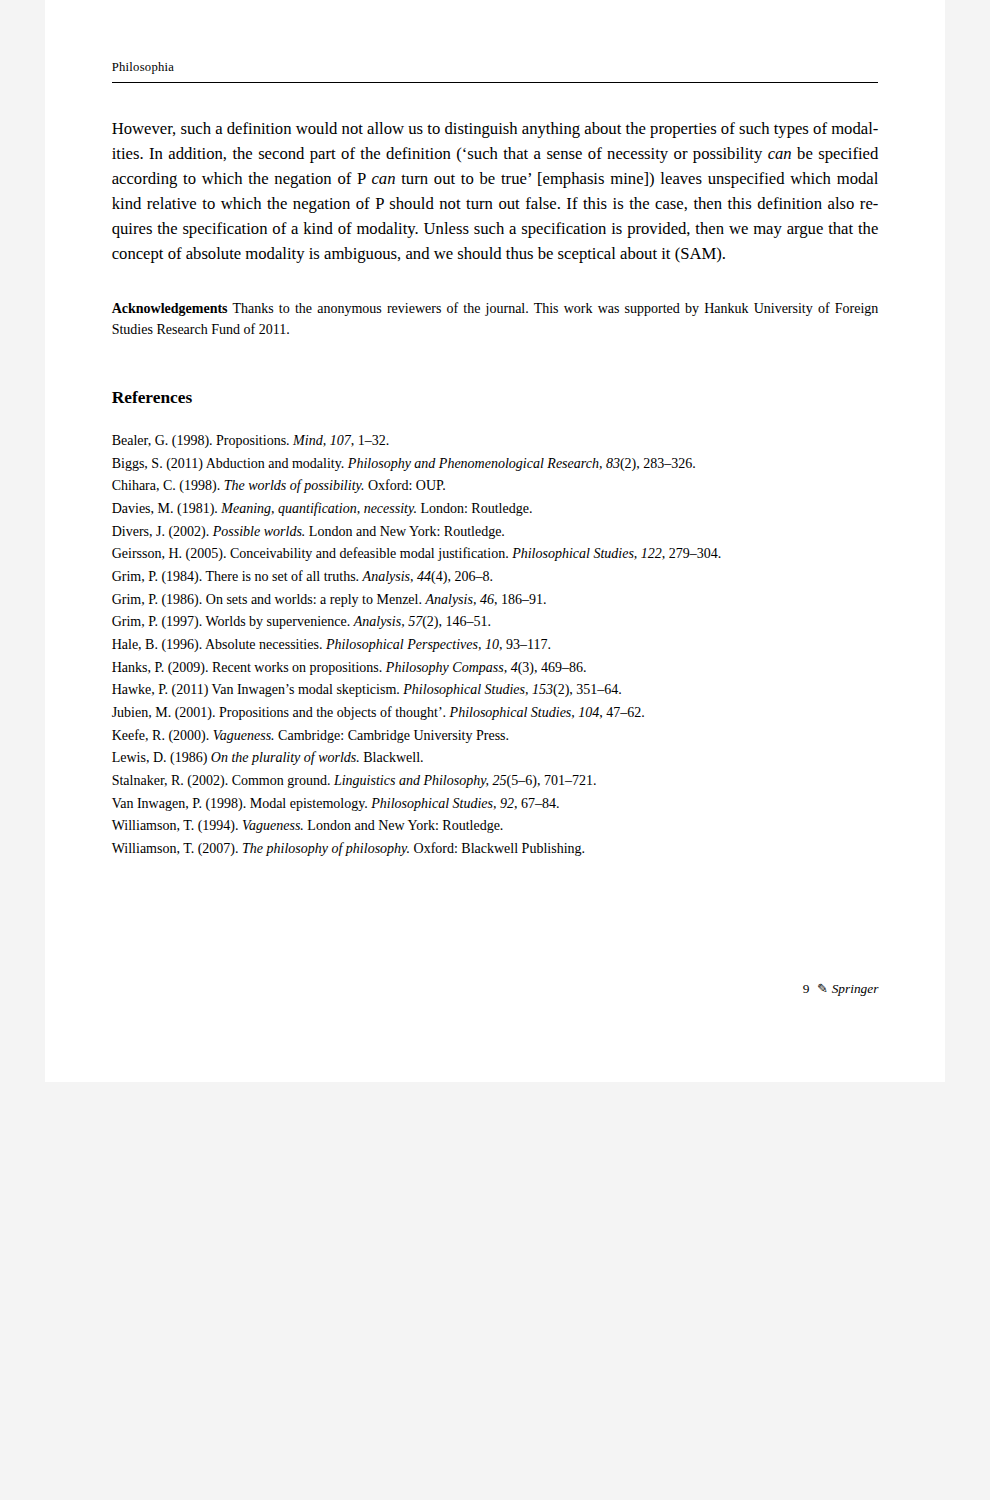Philosophia
However, such a definition would not allow us to distinguish anything about the properties of such types of modalities. In addition, the second part of the definition (‘such that a sense of necessity or possibility can be specified according to which the negation of P can turn out to be true’ [emphasis mine]) leaves unspecified which modal kind relative to which the negation of P should not turn out false. If this is the case, then this definition also requires the specification of a kind of modality. Unless such a specification is provided, then we may argue that the concept of absolute modality is ambiguous, and we should thus be sceptical about it (SAM).
Acknowledgements Thanks to the anonymous reviewers of the journal. This work was supported by Hankuk University of Foreign Studies Research Fund of 2011.
References
Bealer, G. (1998). Propositions. Mind, 107, 1–32.
Biggs, S. (2011) Abduction and modality. Philosophy and Phenomenological Research, 83(2), 283–326.
Chihara, C. (1998). The worlds of possibility. Oxford: OUP.
Davies, M. (1981). Meaning, quantification, necessity. London: Routledge.
Divers, J. (2002). Possible worlds. London and New York: Routledge.
Geirsson, H. (2005). Conceivability and defeasible modal justification. Philosophical Studies, 122, 279–304.
Grim, P. (1984). There is no set of all truths. Analysis, 44(4), 206–8.
Grim, P. (1986). On sets and worlds: a reply to Menzel. Analysis, 46, 186–91.
Grim, P. (1997). Worlds by supervenience. Analysis, 57(2), 146–51.
Hale, B. (1996). Absolute necessities. Philosophical Perspectives, 10, 93–117.
Hanks, P. (2009). Recent works on propositions. Philosophy Compass, 4(3), 469–86.
Hawke, P. (2011) Van Inwagen’s modal skepticism. Philosophical Studies, 153(2), 351–64.
Jubien, M. (2001). Propositions and the objects of thought’. Philosophical Studies, 104, 47–62.
Keefe, R. (2000). Vagueness. Cambridge: Cambridge University Press.
Lewis, D. (1986) On the plurality of worlds. Blackwell.
Stalnaker, R. (2002). Common ground. Linguistics and Philosophy, 25(5–6), 701–721.
Van Inwagen, P. (1998). Modal epistemology. Philosophical Studies, 92, 67–84.
Williamson, T. (1994). Vagueness. London and New York: Routledge.
Williamson, T. (2007). The philosophy of philosophy. Oxford: Blackwell Publishing.
9✎Springer